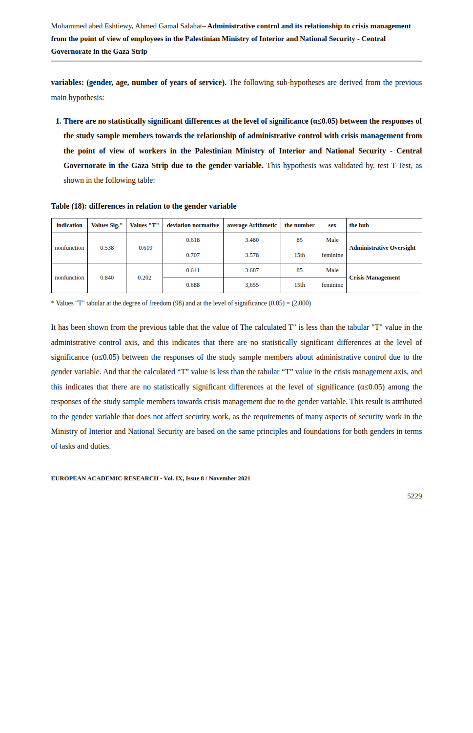Mohammed abed Eshtiewy, Ahmed Gamal Salahat– Administrative control and its relationship to crisis management from the point of view of employees in the Palestinian Ministry of Interior and National Security - Central Governorate in the Gaza Strip
variables: (gender, age, number of years of service). The following sub-hypotheses are derived from the previous main hypothesis:
There are no statistically significant differences at the level of significance (α≤0.05) between the responses of the study sample members towards the relationship of administrative control with crisis management from the point of view of workers in the Palestinian Ministry of Interior and National Security - Central Governorate in the Gaza Strip due to the gender variable. This hypothesis was validated by. test T-Test, as shown in the following table:
Table (18): differences in relation to the gender variable
| indication | Values Sig." | Values "T" | deviation normative | average Arithmetic | the number | sex | the hub |
| --- | --- | --- | --- | --- | --- | --- | --- |
| nonfunction | 0.538 | -0.619 | 0.618 | 3.480 | 85 | Male | Administrative Oversight |
| 0.707 | 3.578 | 15th | feminine |
| nonfunction | 0.840 | 0.202 | 0.641 | 3.687 | 85 | Male | Crisis Management |
| 0.688 | 3,655 | 15th | feminine |
* Values "T" tabular at the degree of freedom (98) and at the level of significance (0.05) = (2,000)
It has been shown from the previous table that the value of The calculated T" is less than the tabular "T" value in the administrative control axis, and this indicates that there are no statistically significant differences at the level of significance (α≤0.05) between the responses of the study sample members about administrative control due to the gender variable. And that the calculated “T” value is less than the tabular “T” value in the crisis management axis, and this indicates that there are no statistically significant differences at the level of significance (α≤0.05) among the responses of the study sample members towards crisis management due to the gender variable. This result is attributed to the gender variable that does not affect security work, as the requirements of many aspects of security work in the Ministry of Interior and National Security are based on the same principles and foundations for both genders in terms of tasks and duties.
EUROPEAN ACADEMIC RESEARCH - Vol. IX, Issue 8 / November 2021
5229